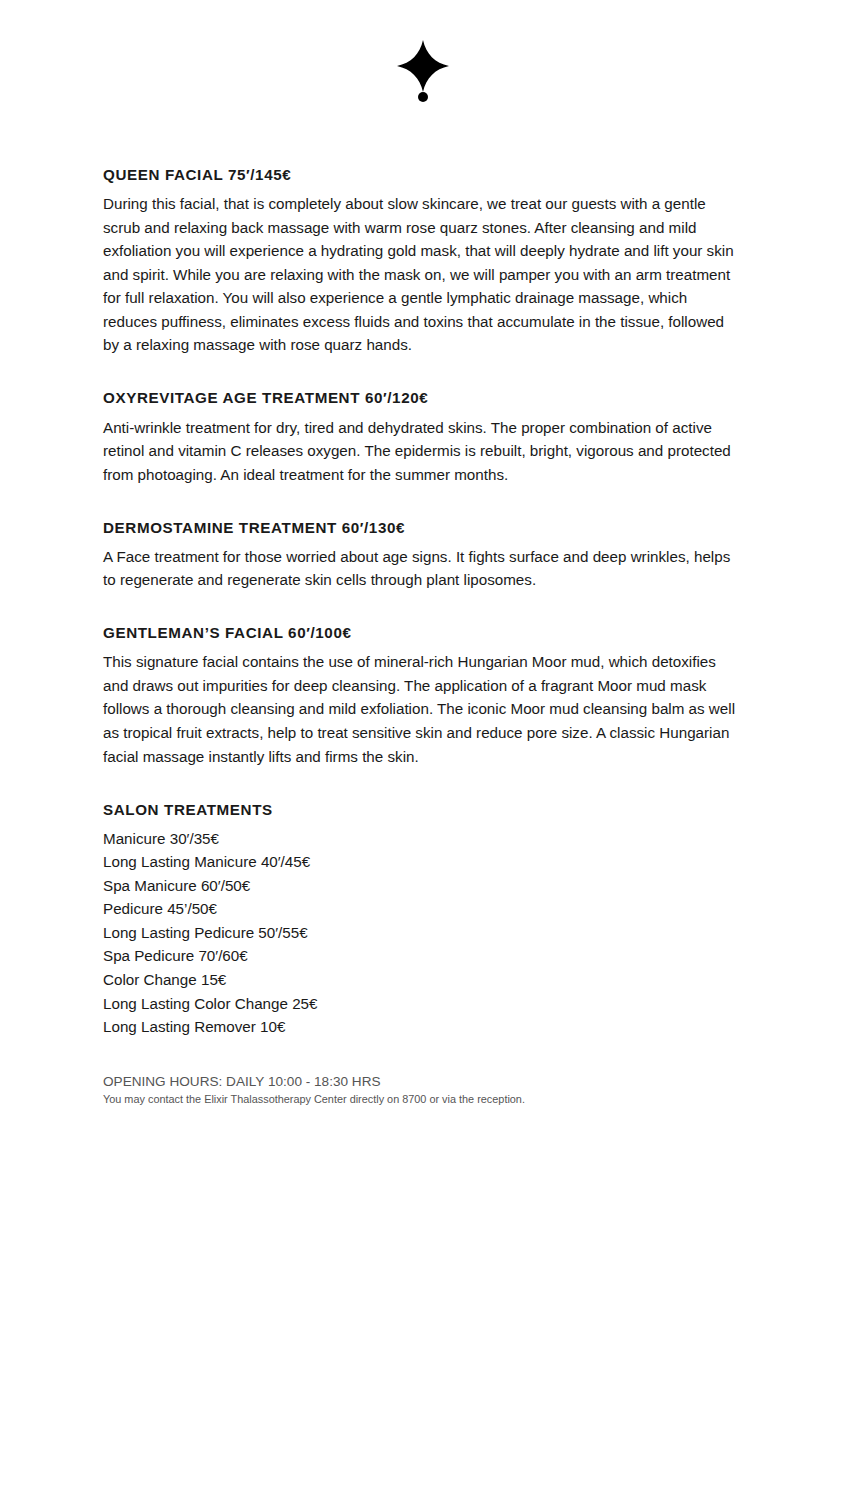Queen Facial 75′/145€
During this facial, that is completely about slow skincare, we treat our guests with a gentle scrub and relaxing back massage with warm rose quarz stones. After cleansing and mild exfoliation you will experience a hydrating gold mask, that will deeply hydrate and lift your skin and spirit. While you are relaxing with the mask on, we will pamper you with an arm treatment for full relaxation. You will also experience a gentle lymphatic drainage massage, which reduces puffiness, eliminates excess fluids and toxins that accumulate in the tissue, followed by a relaxing massage with rose quarz hands.
Oxyrevitage Age Treatment 60′/120€
Anti-wrinkle treatment for dry, tired and dehydrated skins. The proper combination of active retinol and vitamin C releases oxygen. The epidermis is rebuilt, bright, vigorous and protected from photoaging. An ideal treatment for the summer months.
Dermostamine Treatment 60′/130€
A Face treatment for those worried about age signs. It fights surface and deep wrinkles, helps to regenerate and regenerate skin cells through plant liposomes.
Gentleman’s Facial 60′/100€
This signature facial contains the use of mineral-rich Hungarian Moor mud, which detoxifies and draws out impurities for deep cleansing. The application of a fragrant Moor mud mask follows a thorough cleansing and mild exfoliation. The iconic Moor mud cleansing balm as well as tropical fruit extracts, help to treat sensitive skin and reduce pore size. A classic Hungarian facial massage instantly lifts and firms the skin.
Salon Treatments
Manicure 30′/35€
Long Lasting Manicure 40′/45€
Spa Manicure 60′/50€
Pedicure 45’/50€
Long Lasting Pedicure 50′/55€
Spa Pedicure 70′/60€
Color Change 15€
Long Lasting Color Change 25€
Long Lasting Remover 10€
OPENING HOURS: DAILY 10:00 - 18:30 HRS
You may contact the Elixir Thalassotherapy Center directly on 8700 or via the reception.